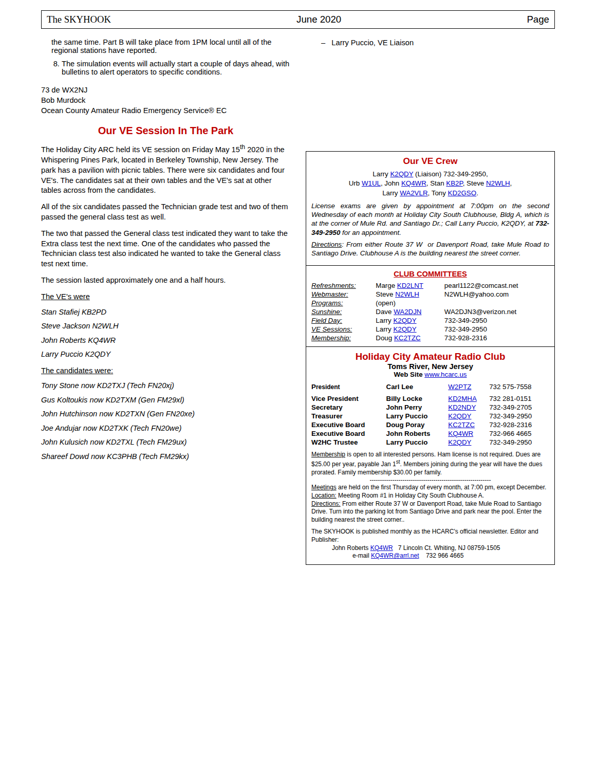The SKYHOOK June 2020 Page
the same time. Part B will take place from 1PM local until all of the regional stations have reported.
The simulation events will actually start a couple of days ahead, with bulletins to alert operators to specific conditions.
73 de WX2NJ
Bob Murdock
Ocean County Amateur Radio Emergency Service® EC
Our VE Session In The Park
The Holiday City ARC held its VE session on Friday May 15th 2020 in the Whispering Pines Park, located in Berkeley Township, New Jersey. The park has a pavilion with picnic tables. There were six candidates and four VE's. The candidates sat at their own tables and the VE's sat at other tables across from the candidates.
All of the six candidates passed the Technician grade test and two of them passed the general class test as well.
The two that passed the General class test indicated they want to take the Extra class test the next time. One of the candidates who passed the Technician class test also indicated he wanted to take the General class test next time.
The session lasted approximately one and a half hours.
The VE's were
Stan Stafiej KB2PD
Steve Jackson N2WLH
John Roberts KQ4WR
Larry Puccio K2QDY
The candidates were:
Tony Stone now KD2TXJ (Tech FN20xj)
Gus Koltoukis now KD2TXM (Gen FM29xl)
John Hutchinson now KD2TXN (Gen FN20xe)
Joe Andujar now KD2TXK (Tech FN20we)
John Kulusich now KD2TXL (Tech FM29ux)
Shareef Dowd now KC3PHB (Tech FM29kx)
– Larry Puccio, VE Liaison
Our VE Crew
Larry K2QDY (Liaison) 732-349-2950,
Urb W1UL, John KQ4WR, Stan KB2P, Steve N2WLH,
Larry WA2VLR, Tony KD2GSO.
License exams are given by appointment at 7:00pm on the second Wednesday of each month at Holiday City South Clubhouse, Bldg A, which is at the corner of Mule Rd. and Santiago Dr.; Call Larry Puccio, K2QDY, at 732-349-2950 for an appointment.
Directions: From either Route 37 W or Davenport Road, take Mule Road to Santiago Drive. Clubhouse A is the building nearest the street corner.
CLUB COMMITTEES
| Refreshments: | Marge KD2LNT | pearl1122@comcast.net |
| Webmaster: | Steve N2WLH | N2WLH@yahoo.com |
| Programs: | (open) | |
| Sunshine: | Dave WA2DJN | WA2DJN3@verizon.net |
| Field Day: | Larry K2QDY | 732-349-2950 |
| VE Sessions: | Larry K2QDY | 732-349-2950 |
| Membership: | Doug KC2TZC | 732-928-2316 |
Holiday City Amateur Radio Club
Toms River, New Jersey
Web Site www.hcarc.us
| P resident | Carl Lee | W2PTZ | 732 575-7558 |
| Vice President | Billy Locke | KD2MHA | 732 281-0151 |
| Secretary | John Perry | KD2NDY | 732-349-2705 |
| Treasurer | Larry Puccio | K2QDY | 732-349-2950 |
| Executive Board | Doug Poray | KC2TZC | 732-928-2316 |
| Executive Board | John Roberts | KQ4WR | 732-966 4665 |
| W2HC Trustee | Larry Puccio | K2QDY | 732-349-2950 |
Membership is open to all interested persons. Ham license is not required. Dues are $25.00 per year, payable Jan 1st. Members joining during the year will have the dues prorated. Family membership $30.00 per family.
-----------------------------------------------------------
Meetings are held on the first Thursday of every month, at 7:00 pm, except December.
Location: Meeting Room #1 in Holiday City South Clubhouse A.
Directions: From either Route 37 W or Davenport Road, take Mule Road to Santiago Drive. Turn into the parking lot from Santiago Drive and park near the pool. Enter the building nearest the street corner..
The SKYHOOK is published monthly as the HCARC's official newsletter. Editor and Publisher:
John Roberts KQ4WR 7 Lincoln Ct. Whiting, NJ 08759-1505
e-mail KQ4WR@arrl.net 732 966 4665